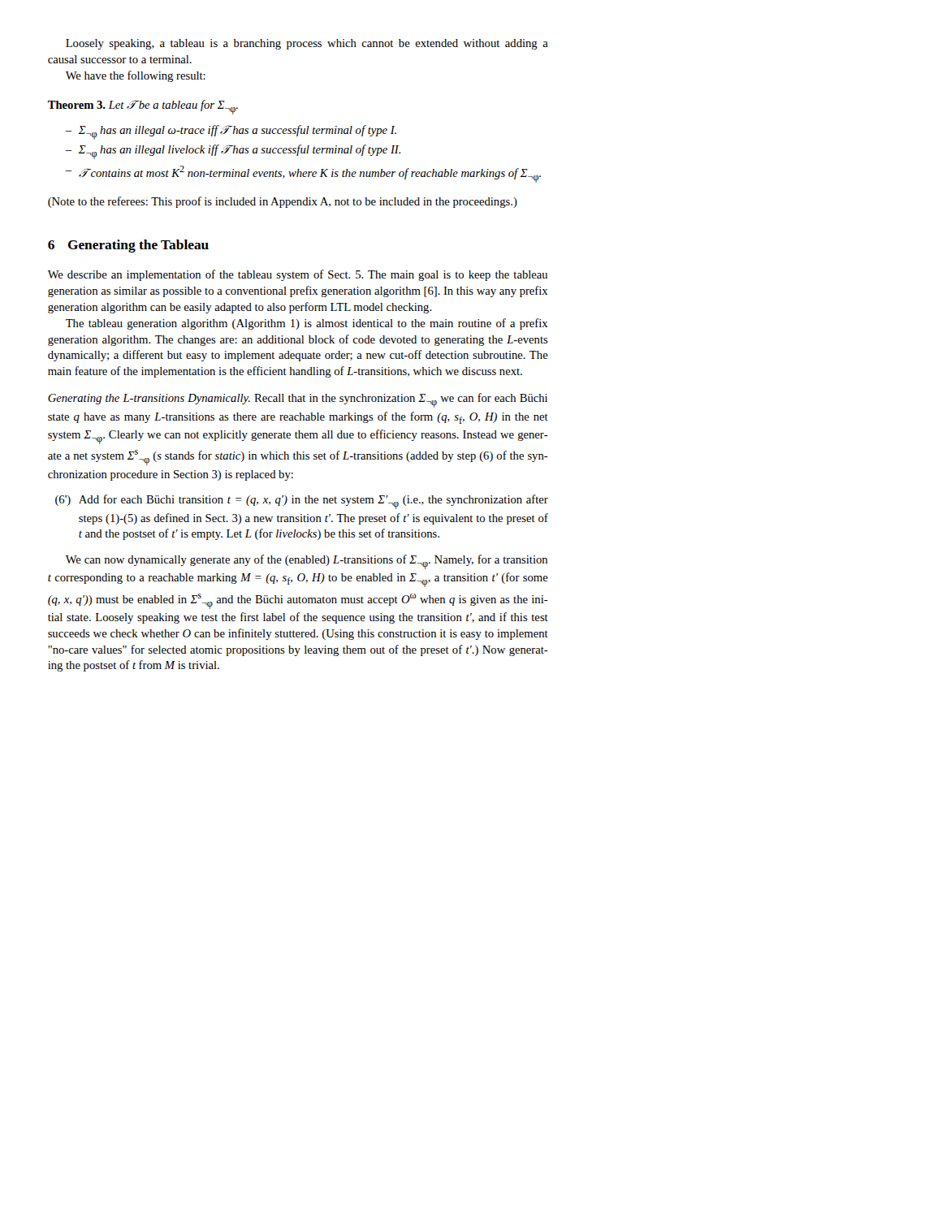Loosely speaking, a tableau is a branching process which cannot be extended without adding a causal successor to a terminal.
We have the following result:
Theorem 3. Let 𝒯 be a tableau for Σ¬φ.
Σ¬φ has an illegal ω-trace iff 𝒯 has a successful terminal of type I.
Σ¬φ has an illegal livelock iff 𝒯 has a successful terminal of type II.
𝒯 contains at most K2 non-terminal events, where K is the number of reachable markings of Σ¬φ.
(Note to the referees: This proof is included in Appendix A, not to be included in the proceedings.)
6 Generating the Tableau
We describe an implementation of the tableau system of Sect. 5. The main goal is to keep the tableau generation as similar as possible to a conventional prefix generation algorithm [6]. In this way any prefix generation algorithm can be easily adapted to also perform LTL model checking.
The tableau generation algorithm (Algorithm 1) is almost identical to the main routine of a prefix generation algorithm. The changes are: an additional block of code devoted to generating the L-events dynamically; a different but easy to implement adequate order; a new cut-off detection subroutine. The main feature of the implementation is the efficient handling of L-transitions, which we discuss next.
Generating the L-transitions Dynamically. Recall that in the synchronization Σ¬φ we can for each Büchi state q have as many L-transitions as there are reachable markings of the form (q, sf, O, H) in the net system Σ¬φ. Clearly we can not explicitly generate them all due to efficiency reasons. Instead we generate a net system Σs¬φ (s stands for static) in which this set of L-transitions (added by step (6) of the synchronization procedure in Section 3) is replaced by:
(6') Add for each Büchi transition t = (q, x, q′) in the net system Σ′¬φ (i.e., the synchronization after steps (1)-(5) as defined in Sect. 3) a new transition t′. The preset of t′ is equivalent to the preset of t and the postset of t′ is empty. Let L (for livelocks) be this set of transitions.
We can now dynamically generate any of the (enabled) L-transitions of Σ¬φ. Namely, for a transition t corresponding to a reachable marking M = (q, sf, O, H) to be enabled in Σ¬φ, a transition t′ (for some (q, x, q′)) must be enabled in Σs¬φ and the Büchi automaton must accept Oω when q is given as the initial state. Loosely speaking we test the first label of the sequence using the transition t′, and if this test succeeds we check whether O can be infinitely stuttered. (Using this construction it is easy to implement "no-care values" for selected atomic propositions by leaving them out of the preset of t′.) Now generating the postset of t from M is trivial.